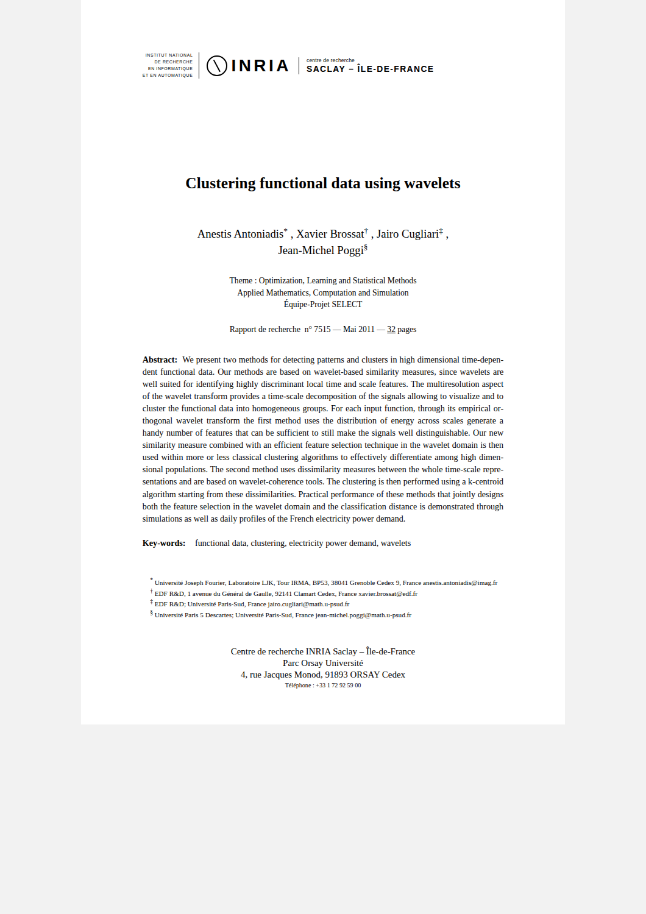Institut National
de Recherche
en Informatique
et en Automatique
INRIA
centre de recherche
SACLAY – ÎLE-DE-FRANCE
Clustering functional data using wavelets
Anestis Antoniadis* , Xavier Brossat† , Jairo Cugliari‡ ,
Jean-Michel Poggi§
Theme : Optimization, Learning and Statistical Methods
Applied Mathematics, Computation and Simulation
Équipe-Projet SELECT
Rapport de recherche n° 7515 — Mai 2011 — 32 pages
Abstract: We present two methods for detecting patterns and clusters in high dimensional time-dependent functional data. Our methods are based on wavelet-based similarity measures, since wavelets are well suited for identifying highly discriminant local time and scale features. The multiresolution aspect of the wavelet transform provides a time-scale decomposition of the signals allowing to visualize and to cluster the functional data into homogeneous groups. For each input function, through its empirical orthogonal wavelet transform the first method uses the distribution of energy across scales generate a handy number of features that can be sufficient to still make the signals well distinguishable. Our new similarity measure combined with an efficient feature selection technique in the wavelet domain is then used within more or less classical clustering algorithms to effectively differentiate among high dimensional populations. The second method uses dissimilarity measures between the whole time-scale representations and are based on wavelet-coherence tools. The clustering is then performed using a k-centroid algorithm starting from these dissimilarities. Practical performance of these methods that jointly designs both the feature selection in the wavelet domain and the classification distance is demonstrated through simulations as well as daily profiles of the French electricity power demand.
Key-words: functional data, clustering, electricity power demand, wavelets
* Université Joseph Fourier, Laboratoire LJK, Tour IRMA, BP53, 38041 Grenoble Cedex 9, France anestis.antoniadis@imag.fr
† EDF R&D, 1 avenue du Général de Gaulle, 92141 Clamart Cedex, France xavier.brossat@edf.fr
‡ EDF R&D; Université Paris-Sud, France jairo.cugliari@math.u-psud.fr
§ Université Paris 5 Descartes; Université Paris-Sud, France jean-michel.poggi@math.u-psud.fr
Centre de recherche INRIA Saclay – Île-de-France
Parc Orsay Université
4, rue Jacques Monod, 91893 ORSAY Cedex
Téléphone : +33 1 72 92 59 00